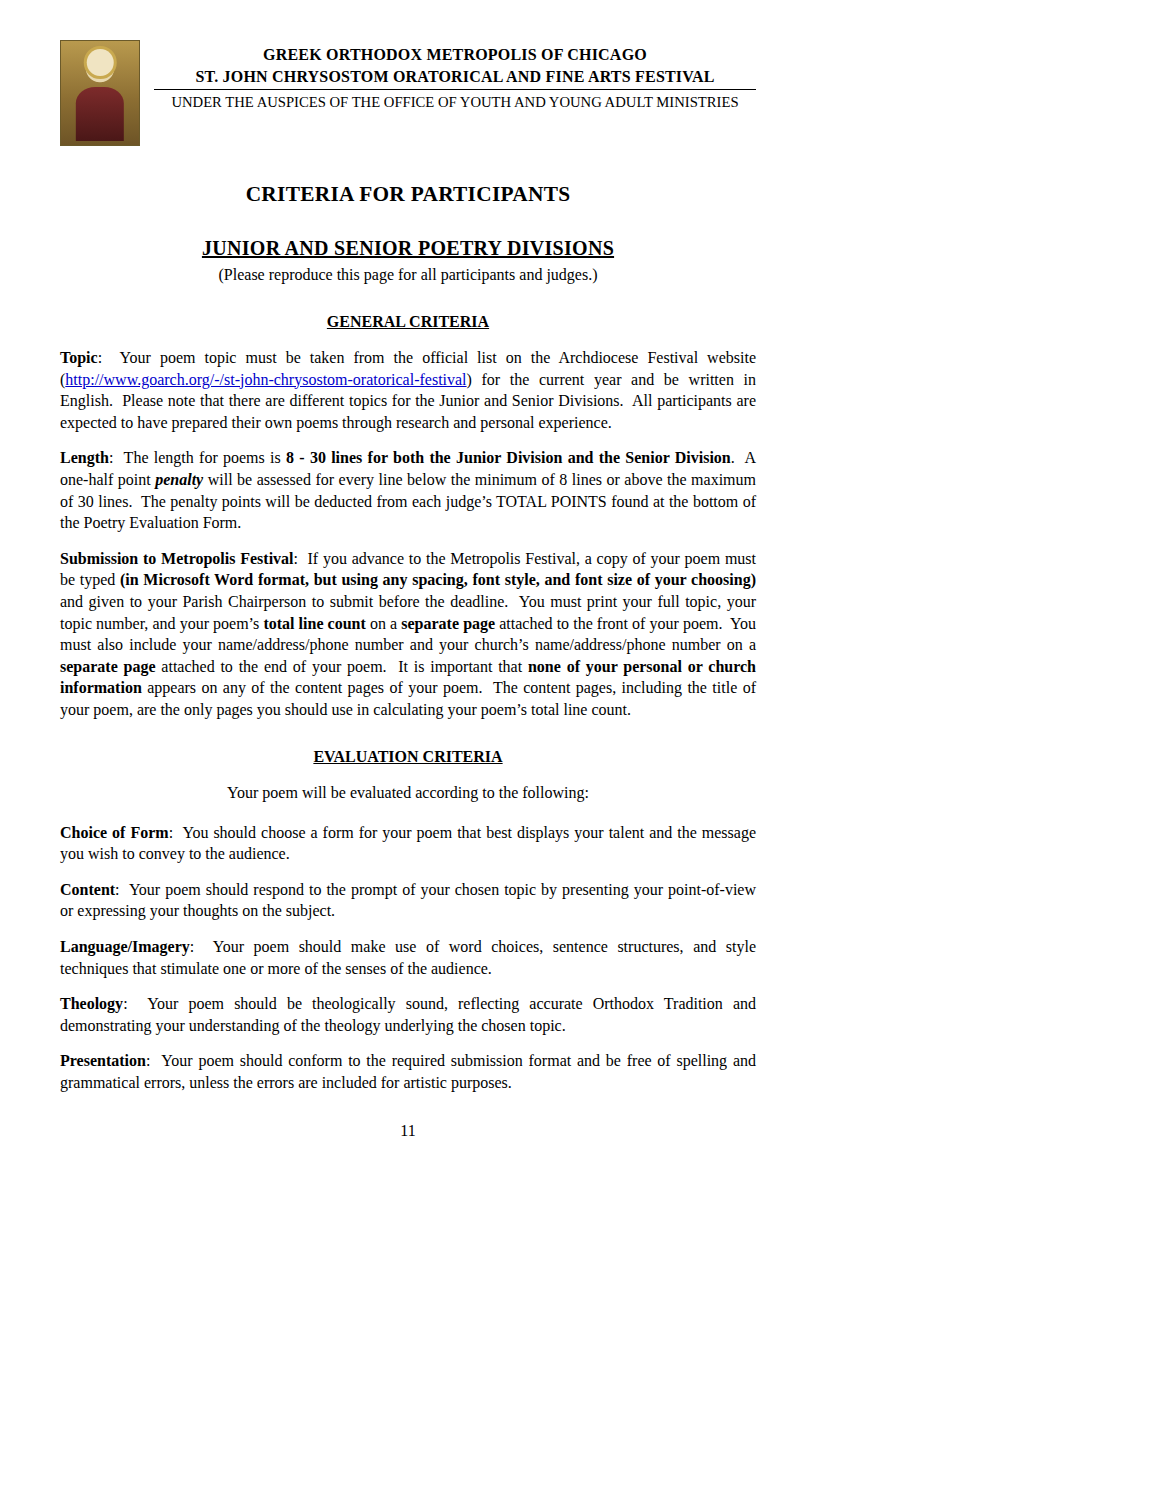GREEK ORTHODOX METROPOLIS OF CHICAGO
ST. JOHN CHRYSOSTOM ORATORICAL AND FINE ARTS FESTIVAL
UNDER THE AUSPICES OF THE OFFICE OF YOUTH AND YOUNG ADULT MINISTRIES
CRITERIA FOR PARTICIPANTS
JUNIOR AND SENIOR POETRY DIVISIONS
(Please reproduce this page for all participants and judges.)
GENERAL CRITERIA
Topic: Your poem topic must be taken from the official list on the Archdiocese Festival website (http://www.goarch.org/-/st-john-chrysostom-oratorical-festival) for the current year and be written in English. Please note that there are different topics for the Junior and Senior Divisions. All participants are expected to have prepared their own poems through research and personal experience.
Length: The length for poems is 8 - 30 lines for both the Junior Division and the Senior Division. A one-half point penalty will be assessed for every line below the minimum of 8 lines or above the maximum of 30 lines. The penalty points will be deducted from each judge’s TOTAL POINTS found at the bottom of the Poetry Evaluation Form.
Submission to Metropolis Festival: If you advance to the Metropolis Festival, a copy of your poem must be typed (in Microsoft Word format, but using any spacing, font style, and font size of your choosing) and given to your Parish Chairperson to submit before the deadline. You must print your full topic, your topic number, and your poem’s total line count on a separate page attached to the front of your poem. You must also include your name/address/phone number and your church’s name/address/phone number on a separate page attached to the end of your poem. It is important that none of your personal or church information appears on any of the content pages of your poem. The content pages, including the title of your poem, are the only pages you should use in calculating your poem’s total line count.
EVALUATION CRITERIA
Your poem will be evaluated according to the following:
Choice of Form: You should choose a form for your poem that best displays your talent and the message you wish to convey to the audience.
Content: Your poem should respond to the prompt of your chosen topic by presenting your point-of-view or expressing your thoughts on the subject.
Language/Imagery: Your poem should make use of word choices, sentence structures, and style techniques that stimulate one or more of the senses of the audience.
Theology: Your poem should be theologically sound, reflecting accurate Orthodox Tradition and demonstrating your understanding of the theology underlying the chosen topic.
Presentation: Your poem should conform to the required submission format and be free of spelling and grammatical errors, unless the errors are included for artistic purposes.
11